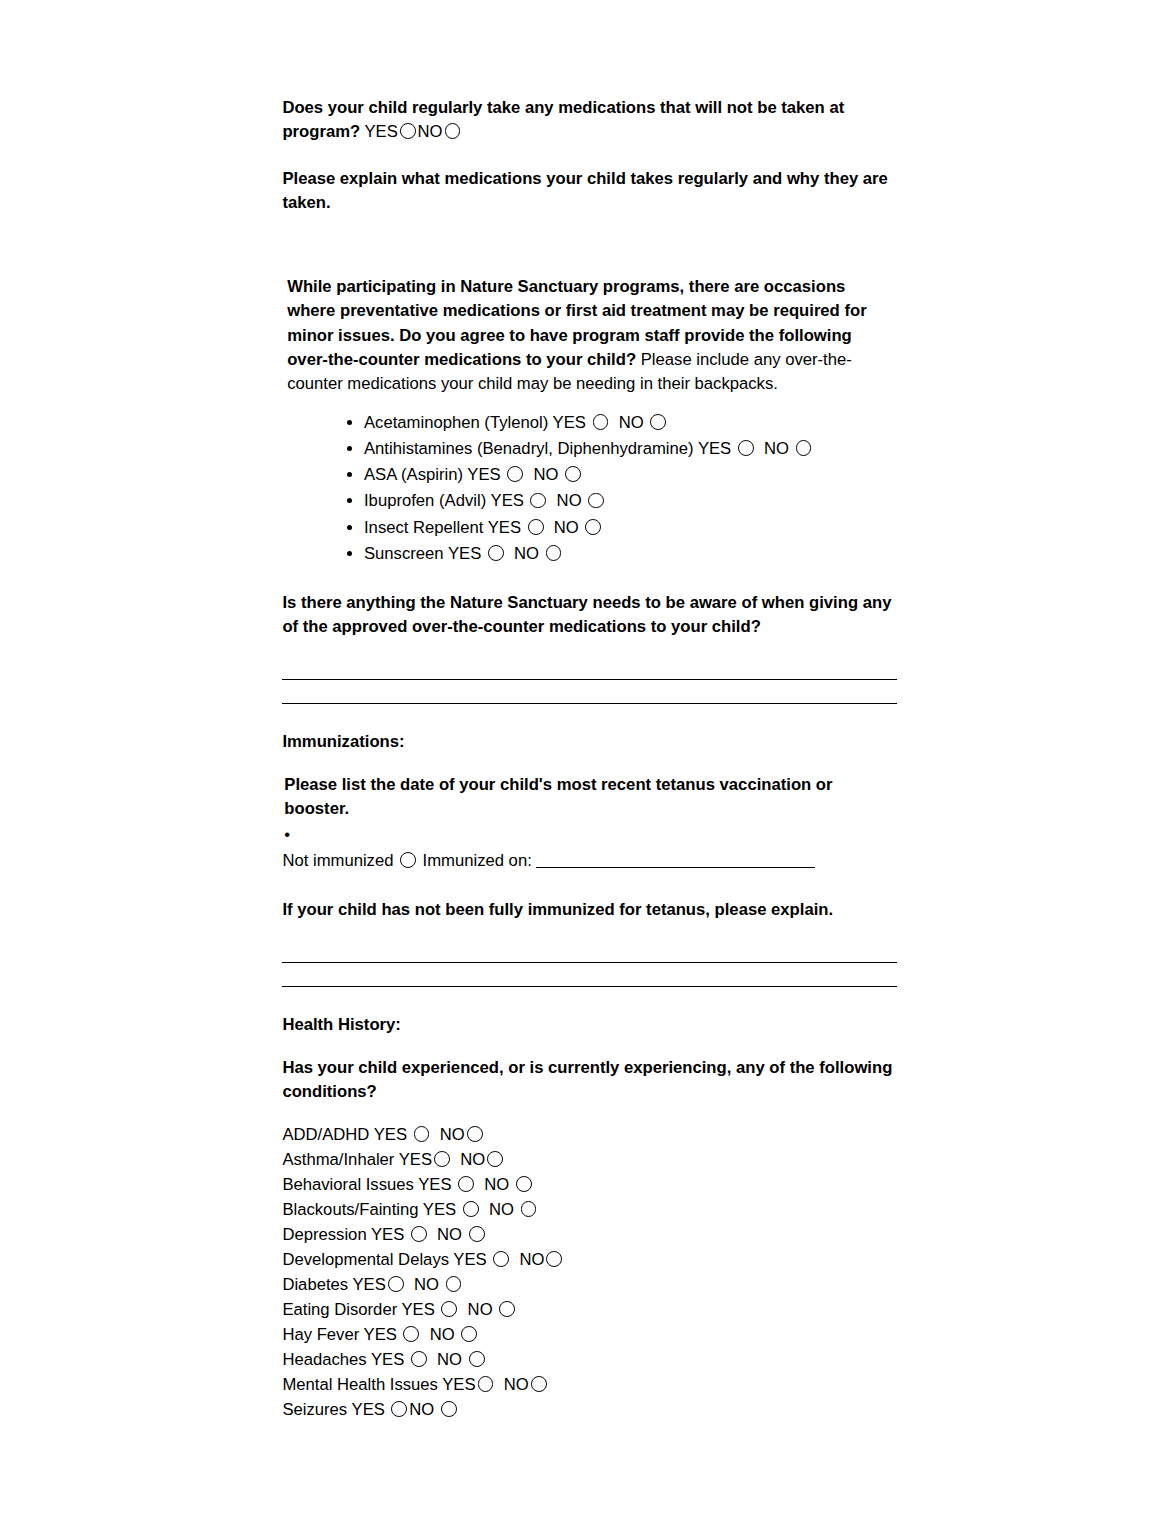Does your child regularly take any medications that will not be taken at program? YES NO
Please explain what medications your child takes regularly and why they are taken.
While participating in Nature Sanctuary programs, there are occasions where preventative medications or first aid treatment may be required for minor issues. Do you agree to have program staff provide the following over-the-counter medications to your child? Please include any over-the-counter medications your child may be needing in their backpacks.
Acetaminophen (Tylenol) YES NO
Antihistamines (Benadryl, Diphenhydramine) YES NO
ASA (Aspirin) YES NO
Ibuprofen (Advil) YES NO
Insect Repellent YES NO
Sunscreen YES NO
Is there anything the Nature Sanctuary needs to be aware of when giving any of the approved over-the-counter medications to your child?
Immunizations:
Please list the date of your child's most recent tetanus vaccination or booster.
•
Not immunized Immunized on:
If your child has not been fully immunized for tetanus, please explain.
Health History:
Has your child experienced, or is currently experiencing, any of the following conditions?
ADD/ADHD YES NO
Asthma/Inhaler YES NO
Behavioral Issues YES NO
Blackouts/Fainting YES NO
Depression YES NO
Developmental Delays YES NO
Diabetes YES NO
Eating Disorder YES NO
Hay Fever YES NO
Headaches YES NO
Mental Health Issues YES NO
Seizures YES NO